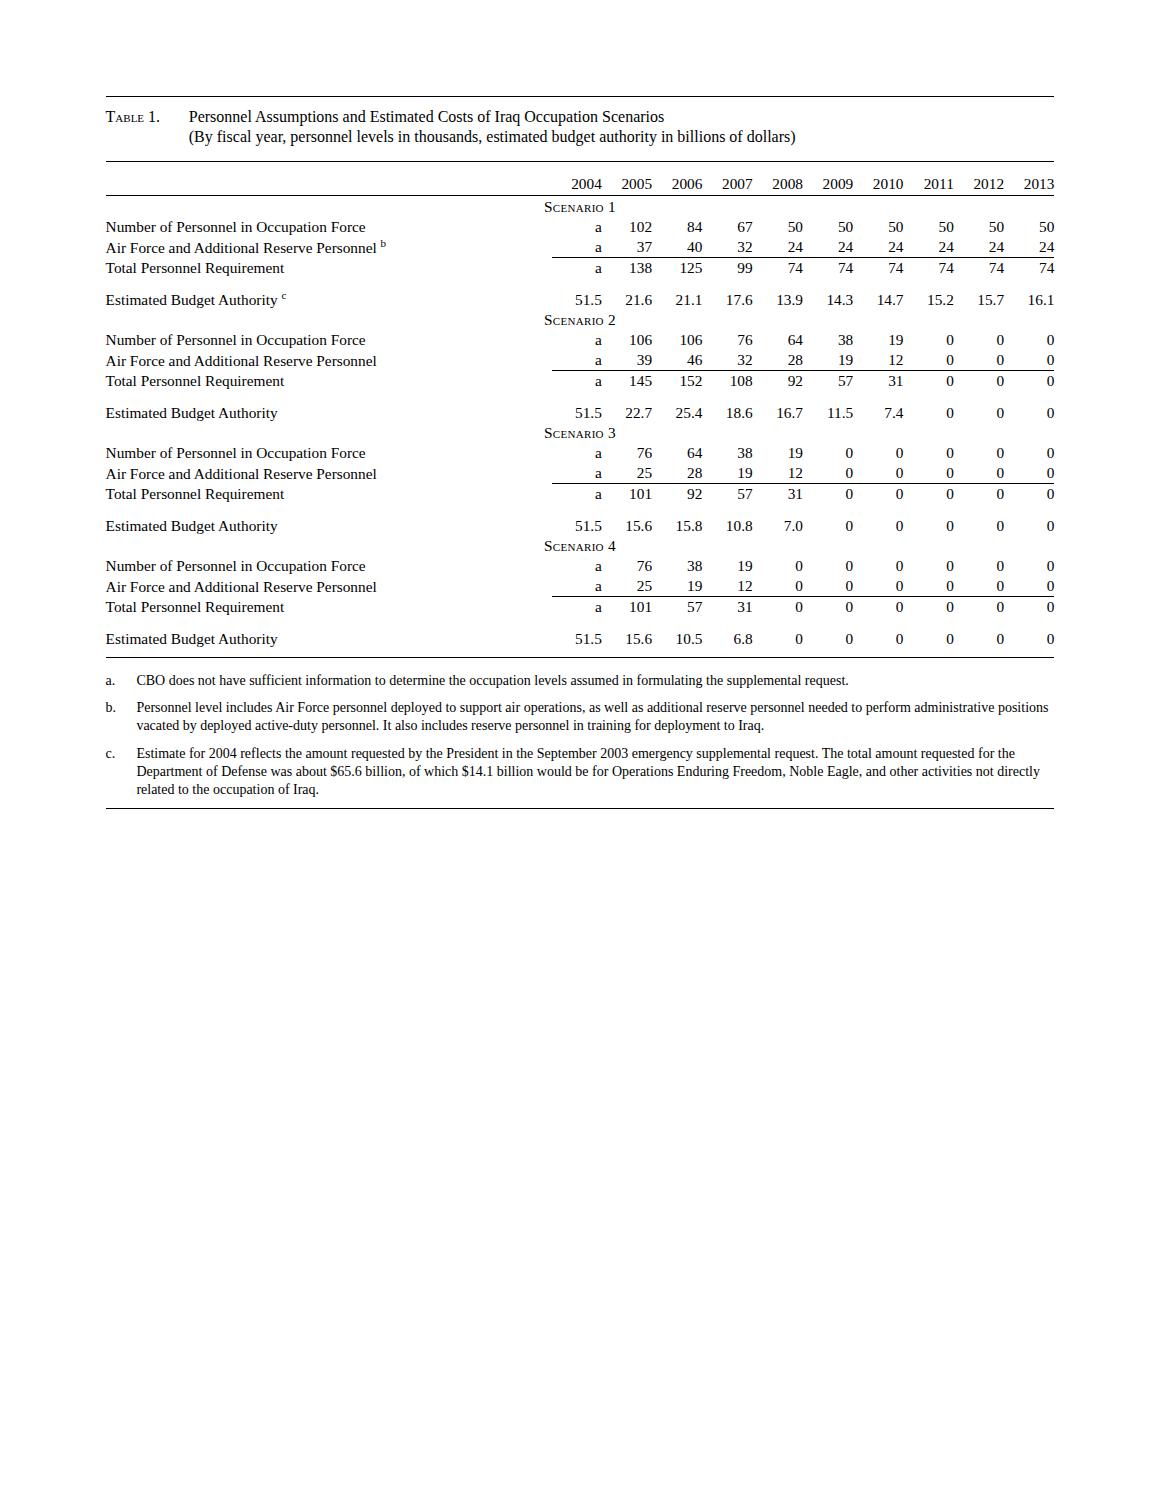Table 1. Personnel Assumptions and Estimated Costs of Iraq Occupation Scenarios(By fiscal year, personnel levels in thousands, estimated budget authority in billions of dollars)
| | 2004 | 2005 | 2006 | 2007 | 2008 | 2009 | 2010 | 2011 | 2012 | 2013 |
| --- | --- | --- | --- | --- | --- | --- | --- | --- | --- | --- |
| Scenario 1 |
| Number of Personnel in Occupation Force | a | 102 | 84 | 67 | 50 | 50 | 50 | 50 | 50 | 50 |
| Air Force and Additional Reserve Personnel b | a | 37 | 40 | 32 | 24 | 24 | 24 | 24 | 24 | 24 |
| Total Personnel Requirement | a | 138 | 125 | 99 | 74 | 74 | 74 | 74 | 74 | 74 |
| Estimated Budget Authority c | 51.5 | 21.6 | 21.1 | 17.6 | 13.9 | 14.3 | 14.7 | 15.2 | 15.7 | 16.1 |
| Scenario 2 |
| Number of Personnel in Occupation Force | a | 106 | 106 | 76 | 64 | 38 | 19 | 0 | 0 | 0 |
| Air Force and Additional Reserve Personnel | a | 39 | 46 | 32 | 28 | 19 | 12 | 0 | 0 | 0 |
| Total Personnel Requirement | a | 145 | 152 | 108 | 92 | 57 | 31 | 0 | 0 | 0 |
| Estimated Budget Authority | 51.5 | 22.7 | 25.4 | 18.6 | 16.7 | 11.5 | 7.4 | 0 | 0 | 0 |
| Scenario 3 |
| Number of Personnel in Occupation Force | a | 76 | 64 | 38 | 19 | 0 | 0 | 0 | 0 | 0 |
| Air Force and Additional Reserve Personnel | a | 25 | 28 | 19 | 12 | 0 | 0 | 0 | 0 | 0 |
| Total Personnel Requirement | a | 101 | 92 | 57 | 31 | 0 | 0 | 0 | 0 | 0 |
| Estimated Budget Authority | 51.5 | 15.6 | 15.8 | 10.8 | 7.0 | 0 | 0 | 0 | 0 | 0 |
| Scenario 4 |
| Number of Personnel in Occupation Force | a | 76 | 38 | 19 | 0 | 0 | 0 | 0 | 0 | 0 |
| Air Force and Additional Reserve Personnel | a | 25 | 19 | 12 | 0 | 0 | 0 | 0 | 0 | 0 |
| Total Personnel Requirement | a | 101 | 57 | 31 | 0 | 0 | 0 | 0 | 0 | 0 |
| Estimated Budget Authority | 51.5 | 15.6 | 10.5 | 6.8 | 0 | 0 | 0 | 0 | 0 | 0 |
a. CBO does not have sufficient information to determine the occupation levels assumed in formulating the supplemental request.
b. Personnel level includes Air Force personnel deployed to support air operations, as well as additional reserve personnel needed to perform administrative positions vacated by deployed active-duty personnel. It also includes reserve personnel in training for deployment to Iraq.
c. Estimate for 2004 reflects the amount requested by the President in the September 2003 emergency supplemental request. The total amount requested for the Department of Defense was about $65.6 billion, of which $14.1 billion would be for Operations Enduring Freedom, Noble Eagle, and other activities not directly related to the occupation of Iraq.